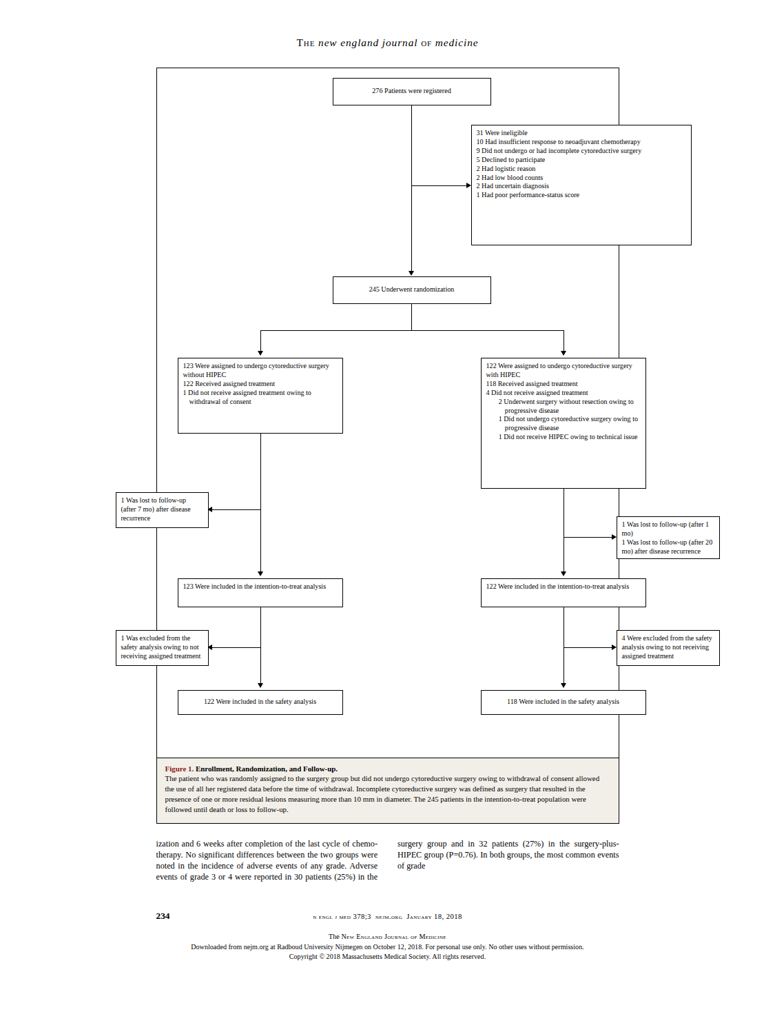The new england journal of medicine
276 Patients were registered
31 Were ineligible
10 Had insufficient response to neoadjuvant chemotherapy
9 Did not undergo or had incomplete cytoreductive surgery
5 Declined to participate
2 Had logistic reason
2 Had low blood counts
2 Had uncertain diagnosis
1 Had poor performance-status score
245 Underwent randomization
123 Were assigned to undergo cytoreductive surgery without HIPEC
122 Received assigned treatment
1 Did not receive assigned treatment owing to withdrawal of consent
122 Were assigned to undergo cytoreductive surgery with HIPEC
118 Received assigned treatment
4 Did not receive assigned treatment
2 Underwent surgery without resection owing to progressive disease
1 Did not undergo cytoreductive surgery owing to progressive disease
1 Did not receive HIPEC owing to technical issue
1 Was lost to follow-up (after 7 mo) after disease recurrence
1 Was lost to follow-up (after 1 mo)
1 Was lost to follow-up (after 20 mo) after disease recurrence
123 Were included in the intention-to-treat analysis
122 Were included in the intention-to-treat analysis
1 Was excluded from the safety analysis owing to not receiving assigned treatment
4 Were excluded from the safety analysis owing to not receiving assigned treatment
122 Were included in the safety analysis
118 Were included in the safety analysis
Figure 1. Enrollment, Randomization, and Follow-up.
The patient who was randomly assigned to the surgery group but did not undergo cytoreductive surgery owing to withdrawal of consent allowed the use of all her registered data before the time of withdrawal. Incomplete cytoreductive surgery was defined as surgery that resulted in the presence of one or more residual lesions measuring more than 10 mm in diameter. The 245 patients in the intention-to-treat population were followed until death or loss to follow-up.
ization and 6 weeks after completion of the last cycle of chemotherapy. No significant differences between the two groups were noted in the incidence of adverse events of any grade. Adverse events of grade 3 or 4 were reported in 30 patients (25%) in the surgery group and in 32 patients (27%) in the surgery-plus-HIPEC group (P=0.76). In both groups, the most common events of grade
234
n engl j med 378;3 nejm.org January 18, 2018
The New England Journal of Medicine
Downloaded from nejm.org at Radboud University Nijmegen on October 12, 2018. For personal use only. No other uses without permission.
Copyright © 2018 Massachusetts Medical Society. All rights reserved.